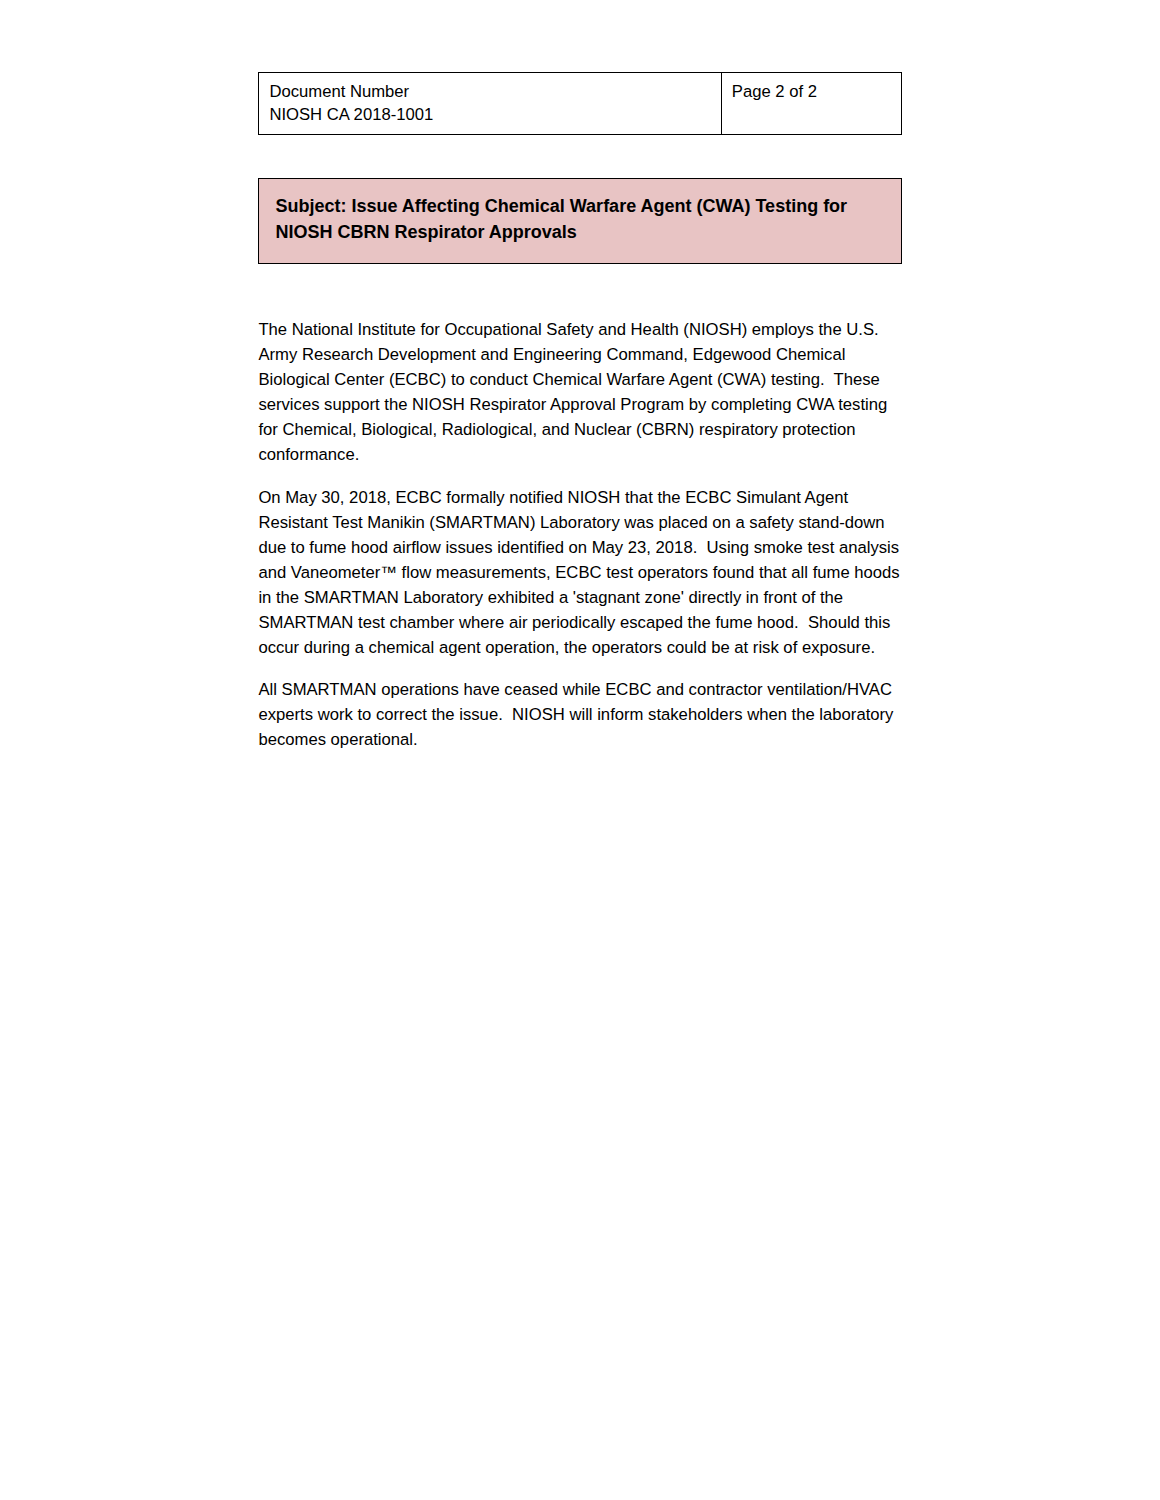| Document Number NIOSH CA 2018-1001 | Page 2 of 2 |
Subject: Issue Affecting Chemical Warfare Agent (CWA) Testing for NIOSH CBRN Respirator Approvals
The National Institute for Occupational Safety and Health (NIOSH) employs the U.S. Army Research Development and Engineering Command, Edgewood Chemical Biological Center (ECBC) to conduct Chemical Warfare Agent (CWA) testing. These services support the NIOSH Respirator Approval Program by completing CWA testing for Chemical, Biological, Radiological, and Nuclear (CBRN) respiratory protection conformance.
On May 30, 2018, ECBC formally notified NIOSH that the ECBC Simulant Agent Resistant Test Manikin (SMARTMAN) Laboratory was placed on a safety stand-down due to fume hood airflow issues identified on May 23, 2018. Using smoke test analysis and Vaneometer™ flow measurements, ECBC test operators found that all fume hoods in the SMARTMAN Laboratory exhibited a 'stagnant zone' directly in front of the SMARTMAN test chamber where air periodically escaped the fume hood. Should this occur during a chemical agent operation, the operators could be at risk of exposure.
All SMARTMAN operations have ceased while ECBC and contractor ventilation/HVAC experts work to correct the issue. NIOSH will inform stakeholders when the laboratory becomes operational.